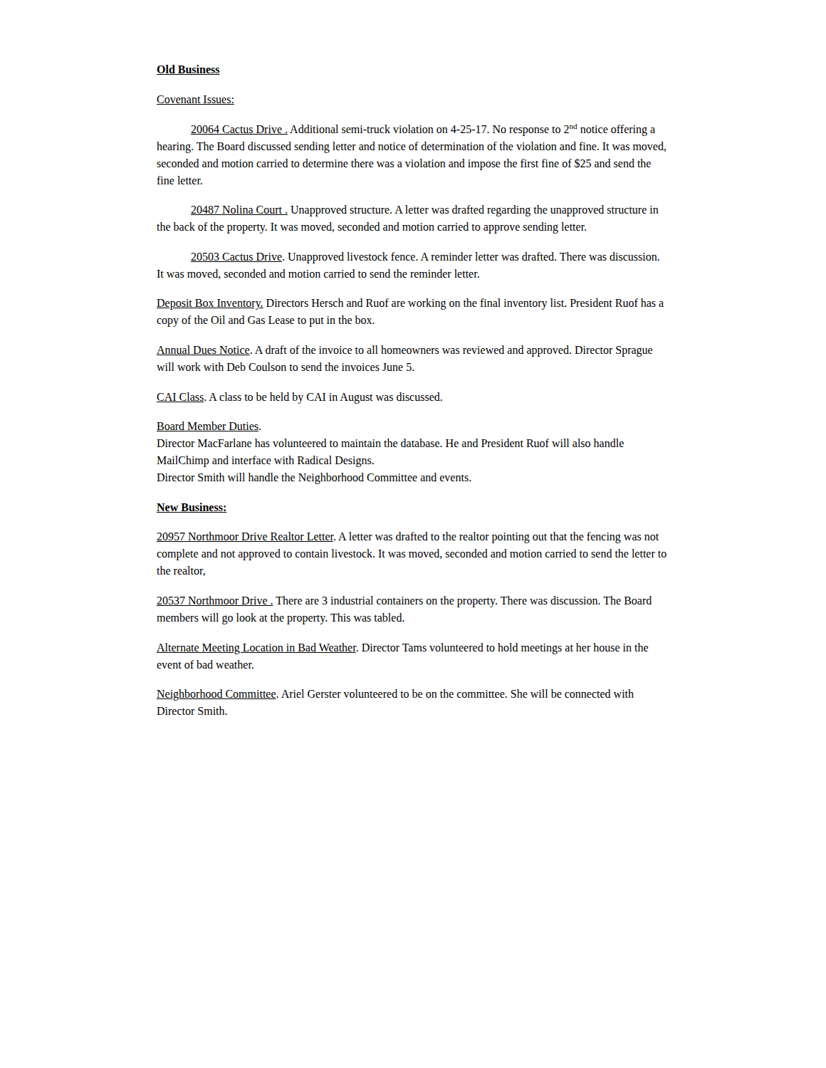Old Business
Covenant Issues:
20064 Cactus Drive . Additional semi-truck violation on 4-25-17. No response to 2nd notice offering a hearing. The Board discussed sending letter and notice of determination of the violation and fine. It was moved, seconded and motion carried to determine there was a violation and impose the first fine of $25 and send the fine letter.
20487 Nolina Court . Unapproved structure. A letter was drafted regarding the unapproved structure in the back of the property. It was moved, seconded and motion carried to approve sending letter.
20503 Cactus Drive. Unapproved livestock fence. A reminder letter was drafted. There was discussion. It was moved, seconded and motion carried to send the reminder letter.
Deposit Box Inventory. Directors Hersch and Ruof are working on the final inventory list. President Ruof has a copy of the Oil and Gas Lease to put in the box.
Annual Dues Notice. A draft of the invoice to all homeowners was reviewed and approved. Director Sprague will work with Deb Coulson to send the invoices June 5.
CAI Class. A class to be held by CAI in August was discussed.
Board Member Duties.
Director MacFarlane has volunteered to maintain the database. He and President Ruof will also handle MailChimp and interface with Radical Designs.
Director Smith will handle the Neighborhood Committee and events.
New Business:
20957 Northmoor Drive Realtor Letter. A letter was drafted to the realtor pointing out that the fencing was not complete and not approved to contain livestock. It was moved, seconded and motion carried to send the letter to the realtor,
20537 Northmoor Drive . There are 3 industrial containers on the property. There was discussion. The Board members will go look at the property. This was tabled.
Alternate Meeting Location in Bad Weather. Director Tams volunteered to hold meetings at her house in the event of bad weather.
Neighborhood Committee. Ariel Gerster volunteered to be on the committee. She will be connected with Director Smith.